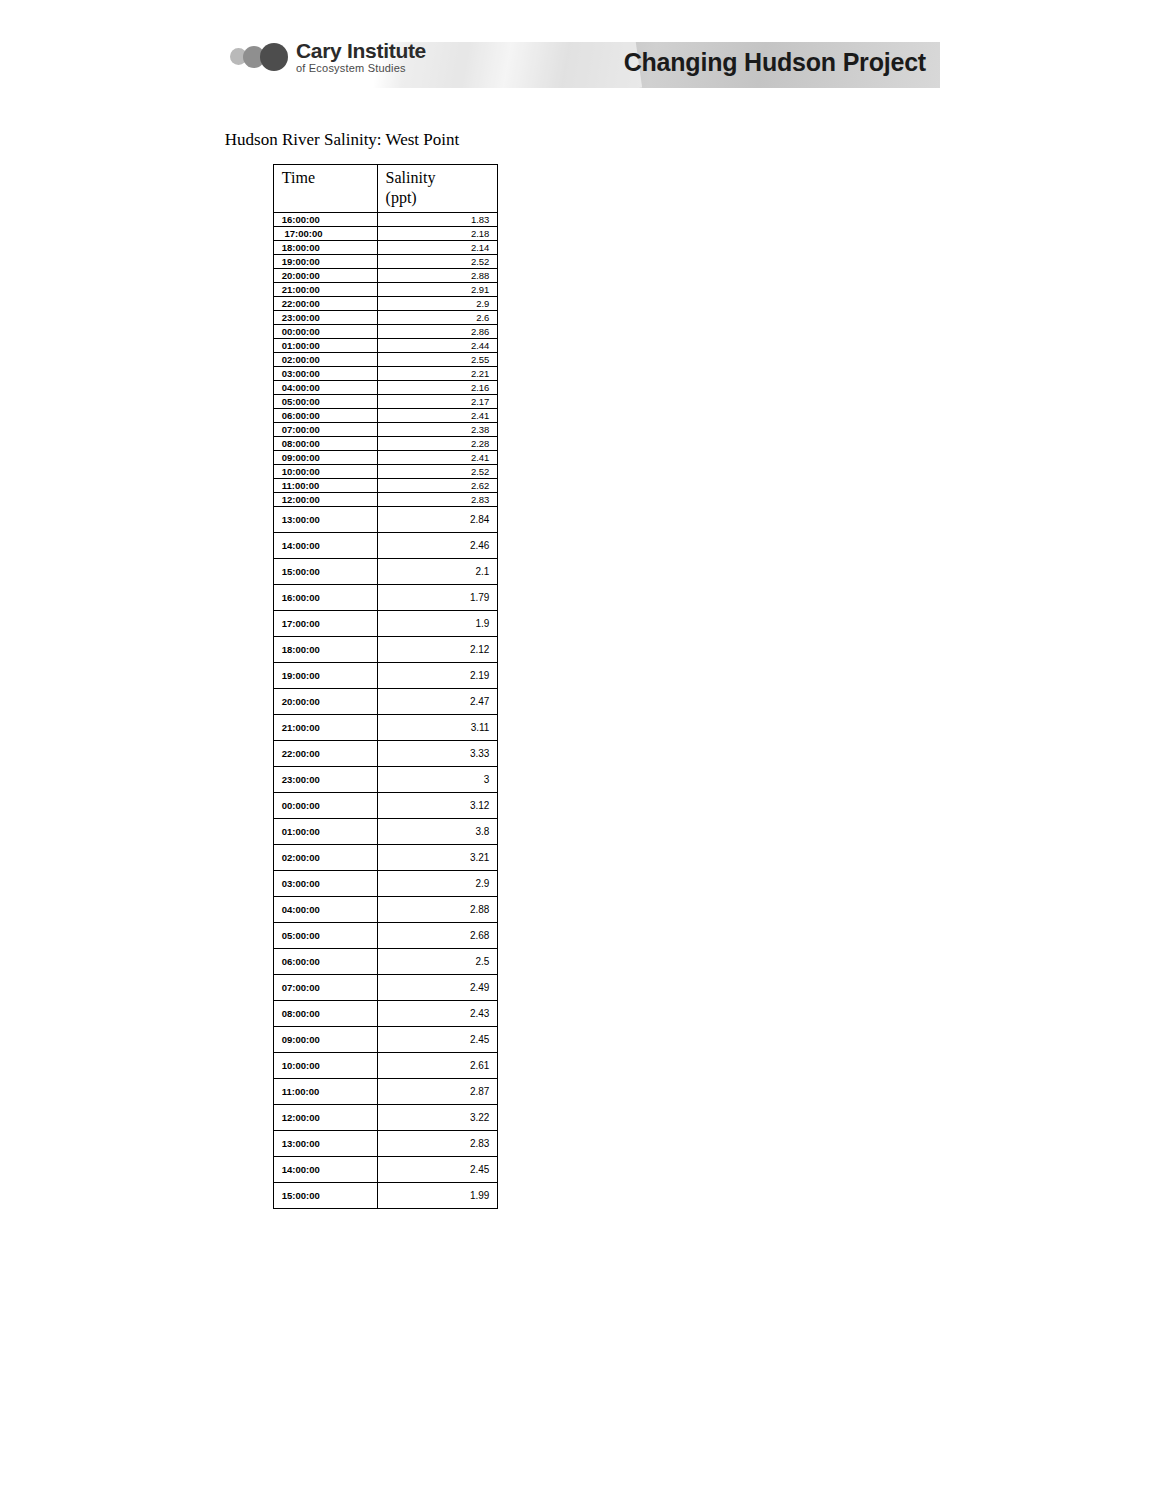Cary Institute
of Ecosystem Studies
Changing Hudson Project
Hudson River Salinity: West Point
| Time | Salinity (ppt) |
| --- | --- |
| 16:00:00 | 1.83 |
| 17:00:00 | 2.18 |
| 18:00:00 | 2.14 |
| 19:00:00 | 2.52 |
| 20:00:00 | 2.88 |
| 21:00:00 | 2.91 |
| 22:00:00 | 2.9 |
| 23:00:00 | 2.6 |
| 00:00:00 | 2.86 |
| 01:00:00 | 2.44 |
| 02:00:00 | 2.55 |
| 03:00:00 | 2.21 |
| 04:00:00 | 2.16 |
| 05:00:00 | 2.17 |
| 06:00:00 | 2.41 |
| 07:00:00 | 2.38 |
| 08:00:00 | 2.28 |
| 09:00:00 | 2.41 |
| 10:00:00 | 2.52 |
| 11:00:00 | 2.62 |
| 12:00:00 | 2.83 |
| 13:00:00 | 2.84 |
| 14:00:00 | 2.46 |
| 15:00:00 | 2.1 |
| 16:00:00 | 1.79 |
| 17:00:00 | 1.9 |
| 18:00:00 | 2.12 |
| 19:00:00 | 2.19 |
| 20:00:00 | 2.47 |
| 21:00:00 | 3.11 |
| 22:00:00 | 3.33 |
| 23:00:00 | 3 |
| 00:00:00 | 3.12 |
| 01:00:00 | 3.8 |
| 02:00:00 | 3.21 |
| 03:00:00 | 2.9 |
| 04:00:00 | 2.88 |
| 05:00:00 | 2.68 |
| 06:00:00 | 2.5 |
| 07:00:00 | 2.49 |
| 08:00:00 | 2.43 |
| 09:00:00 | 2.45 |
| 10:00:00 | 2.61 |
| 11:00:00 | 2.87 |
| 12:00:00 | 3.22 |
| 13:00:00 | 2.83 |
| 14:00:00 | 2.45 |
| 15:00:00 | 1.99 |